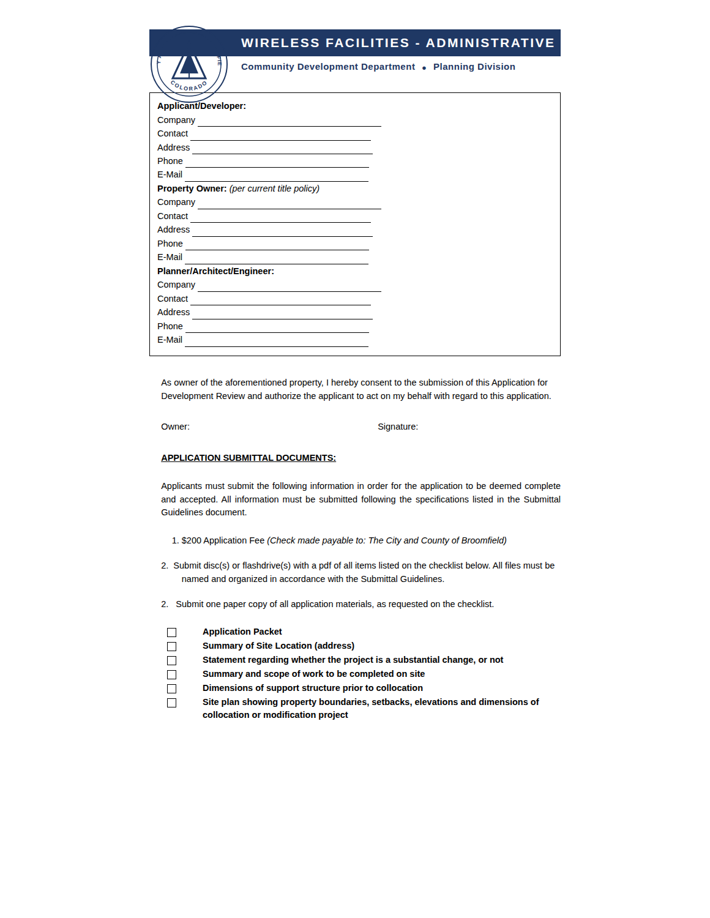CITY AND COUNTY OF BROOMFIELD COLORADO
WIRELESS FACILITIES - ADMINISTRATIVE REVIEW
Community Development Department ● Planning Division
Applicant/Developer:
Company
Contact
Address
Phone
E-Mail
Property Owner: (per current title policy)
Company
Contact
Address
Phone
E-Mail
Planner/Architect/Engineer:
Company
Contact
Address
Phone
E-Mail
As owner of the aforementioned property, I hereby consent to the submission of this Application for Development Review and authorize the applicant to act on my behalf with regard to this application.
Owner:Signature:
APPLICATION SUBMITTAL DOCUMENTS:
Applicants must submit the following information in order for the application to be deemed complete and accepted. All information must be submitted following the specifications listed in the Submittal Guidelines document.
$200 Application Fee (Check made payable to: The City and County of Broomfield)
2. Submit disc(s) or flashdrive(s) with a pdf of all items listed on the checklist below. All files must be named and organized in accordance with the Submittal Guidelines.
2. Submit one paper copy of all application materials, as requested on the checklist.
Application Packet
Summary of Site Location (address)
Statement regarding whether the project is a substantial change, or not
Summary and scope of work to be completed on site
Dimensions of support structure prior to collocation
Site plan showing property boundaries, setbacks, elevations and dimensions of collocation or modification project